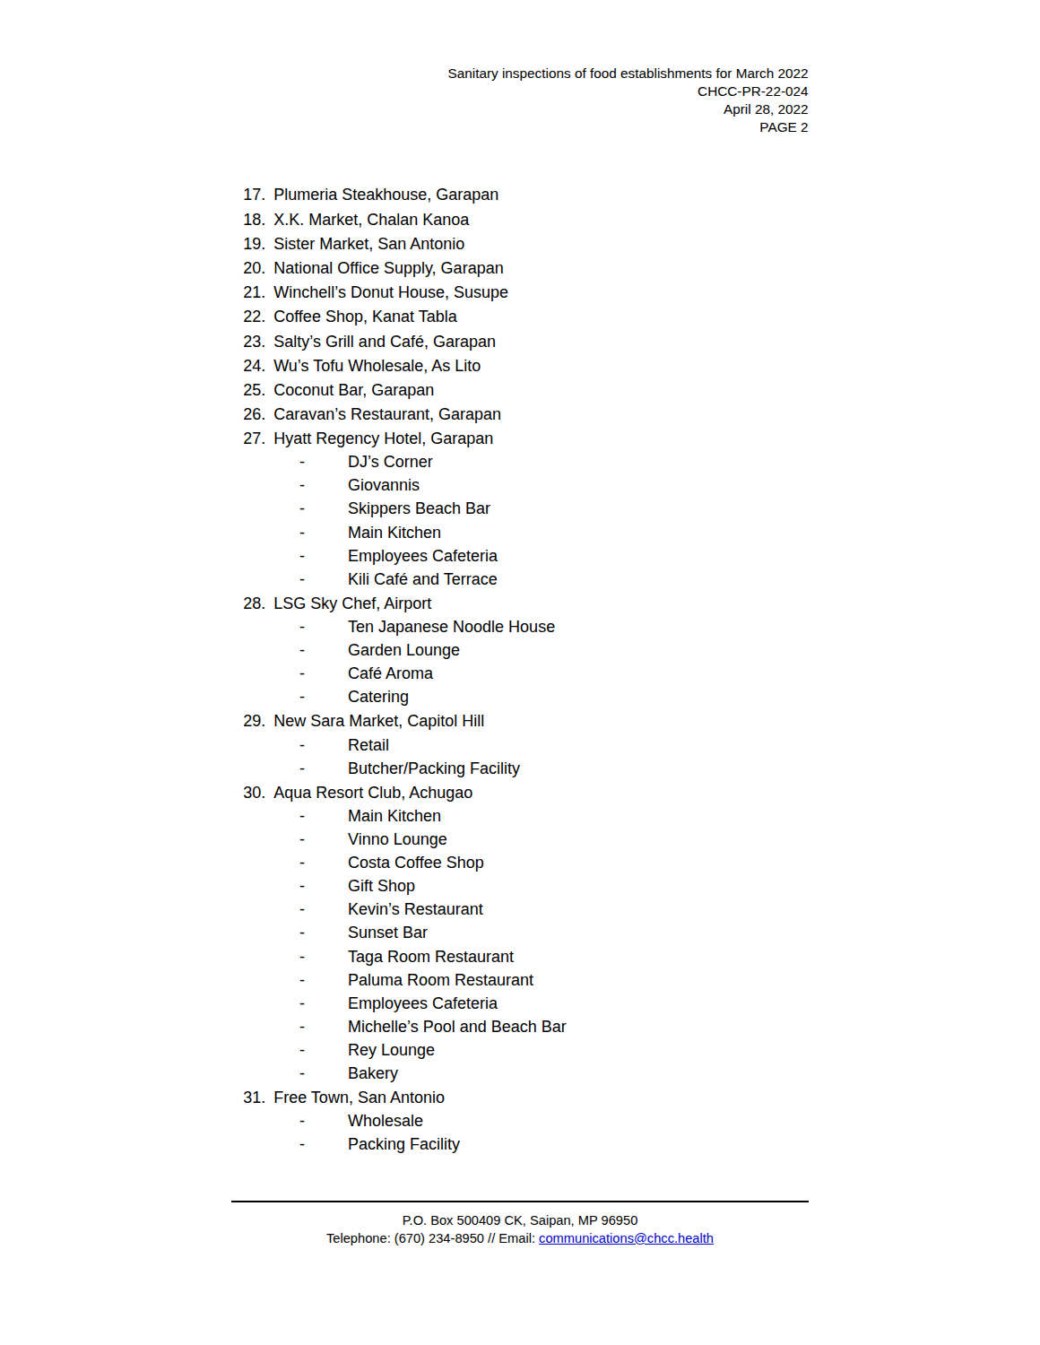Sanitary inspections of food establishments for March 2022
CHCC-PR-22-024
April 28, 2022
PAGE 2
17. Plumeria Steakhouse, Garapan
18. X.K. Market, Chalan Kanoa
19. Sister Market, San Antonio
20. National Office Supply, Garapan
21. Winchell’s Donut House, Susupe
22. Coffee Shop, Kanat Tabla
23. Salty’s Grill and Café, Garapan
24. Wu’s Tofu Wholesale, As Lito
25. Coconut Bar, Garapan
26. Caravan’s Restaurant, Garapan
27. Hyatt Regency Hotel, Garapan
-DJ’s Corner
-Giovannis
-Skippers Beach Bar
-Main Kitchen
-Employees Cafeteria
-Kili Café and Terrace
28. LSG Sky Chef, Airport
-Ten Japanese Noodle House
-Garden Lounge
-Café Aroma
-Catering
29. New Sara Market, Capitol Hill
-Retail
-Butcher/Packing Facility
30. Aqua Resort Club, Achugao
-Main Kitchen
-Vinno Lounge
-Costa Coffee Shop
-Gift Shop
-Kevin’s Restaurant
-Sunset Bar
-Taga Room Restaurant
-Paluma Room Restaurant
-Employees Cafeteria
-Michelle’s Pool and Beach Bar
-Rey Lounge
-Bakery
31. Free Town, San Antonio
-Wholesale
-Packing Facility
P.O. Box 500409 CK, Saipan, MP 96950
Telephone: (670) 234-8950 // Email: communications@chcc.health